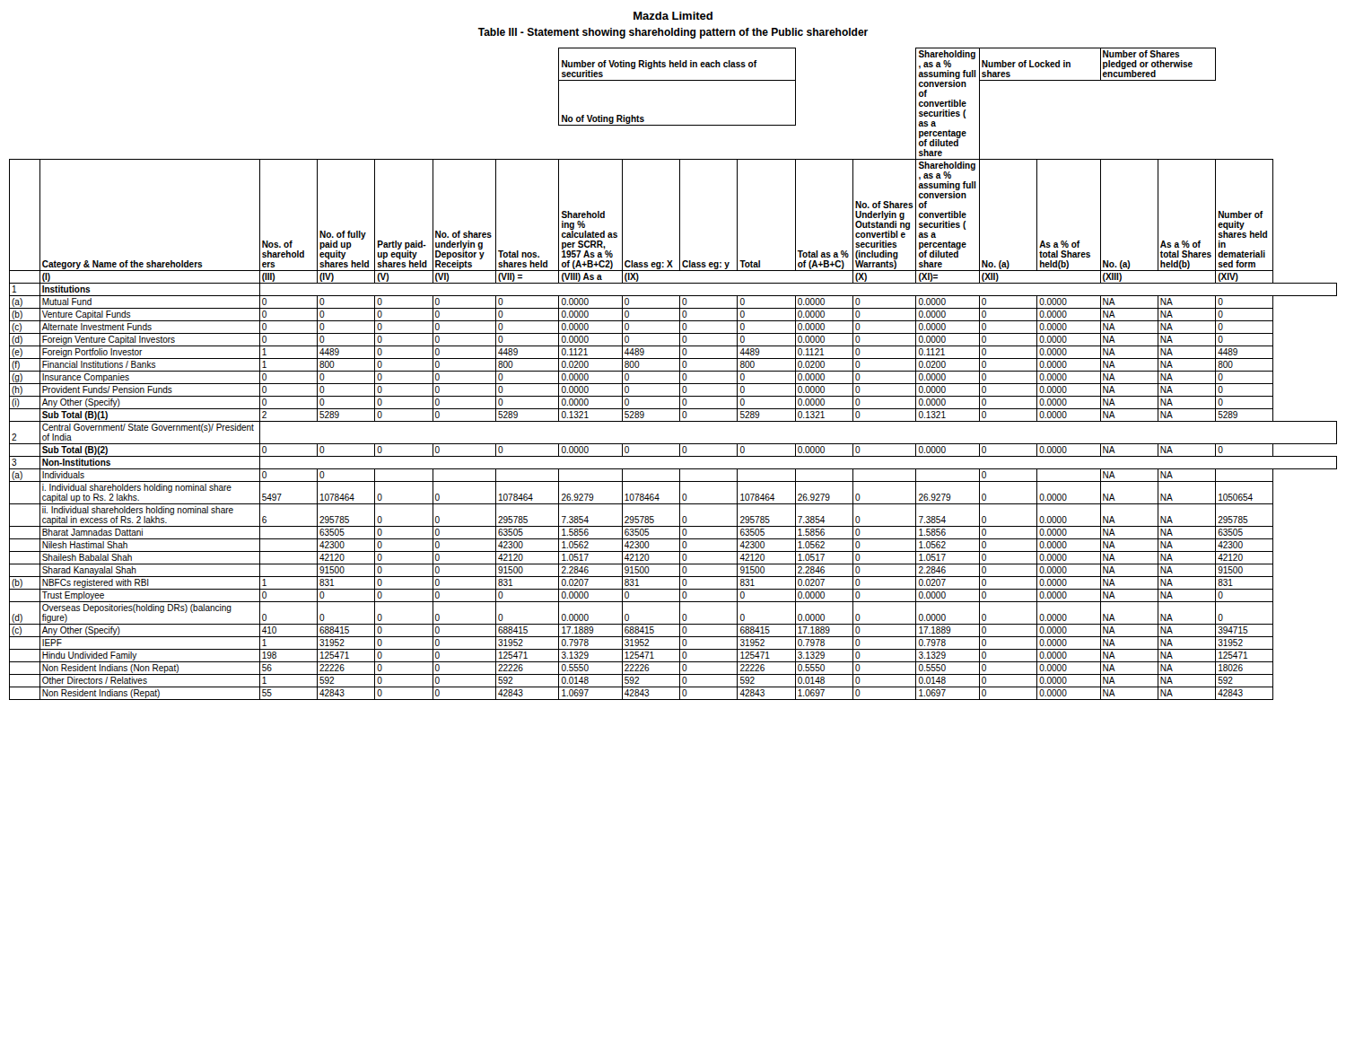Mazda Limited
Table III - Statement showing shareholding pattern of the Public shareholder
| | | | | | | | Number of Voting Rights held in each class of securities | | | Shareholding , as a % assuming full conversion of convertible securities ( as a percentage of diluted share | Number of Locked in shares | Number of Shares pledged or otherwise encumbered | |
| --- | --- | --- | --- | --- | --- | --- | --- | --- | --- | --- | --- | --- | --- |
| No of Voting Rights | | | | |
| | Category & Name of the shareholders | Nos. of sharehold ers | No. of fully paid up equity shares held | Partly paid-up equity shares held | No. of shares underlyin g Depositor y Receipts | Total nos. shares held | Sharehold ing % calculated as per SCRR, 1957 As a % of (A+B+C2) | Class eg: X | Class eg: y | Total | Total as a % of (A+B+C) | No. of Shares Underlyin g Outstandi ng convertibl e securities (including Warrants) | Shareholding , as a % assuming full conversion of convertible securities ( as a percentage of diluted share | No. (a) | As a % of total Shares held(b) | No. (a) | As a % of total Shares held(b) | Number of equity shares held in demateriali sed form |
| | (I) | (III) | (IV) | (V) | (VI) | (VII) = | (VIII) As a | (IX) | (X) | (XI)= | (XII) | (XIII) | (XIV) |
| 1 | Institutions | |
| (a) | Mutual Fund | 0 | 0 | 0 | 0 | 0 | 0.0000 | 0 | 0 | 0 | 0.0000 | 0 | 0.0000 | 0 | 0.0000 | NA | NA | 0 |
| (b) | Venture Capital Funds | 0 | 0 | 0 | 0 | 0 | 0.0000 | 0 | 0 | 0 | 0.0000 | 0 | 0.0000 | 0 | 0.0000 | NA | NA | 0 |
| (c) | Alternate Investment Funds | 0 | 0 | 0 | 0 | 0 | 0.0000 | 0 | 0 | 0 | 0.0000 | 0 | 0.0000 | 0 | 0.0000 | NA | NA | 0 |
| (d) | Foreign Venture Capital Investors | 0 | 0 | 0 | 0 | 0 | 0.0000 | 0 | 0 | 0 | 0.0000 | 0 | 0.0000 | 0 | 0.0000 | NA | NA | 0 |
| (e) | Foreign Portfolio Investor | 1 | 4489 | 0 | 0 | 4489 | 0.1121 | 4489 | 0 | 4489 | 0.1121 | 0 | 0.1121 | 0 | 0.0000 | NA | NA | 4489 |
| (f) | Financial Institutions / Banks | 1 | 800 | 0 | 0 | 800 | 0.0200 | 800 | 0 | 800 | 0.0200 | 0 | 0.0200 | 0 | 0.0000 | NA | NA | 800 |
| (g) | Insurance Companies | 0 | 0 | 0 | 0 | 0 | 0.0000 | 0 | 0 | 0 | 0.0000 | 0 | 0.0000 | 0 | 0.0000 | NA | NA | 0 |
| (h) | Provident Funds/ Pension Funds | 0 | 0 | 0 | 0 | 0 | 0.0000 | 0 | 0 | 0 | 0.0000 | 0 | 0.0000 | 0 | 0.0000 | NA | NA | 0 |
| (i) | Any Other (Specify) | 0 | 0 | 0 | 0 | 0 | 0.0000 | 0 | 0 | 0 | 0.0000 | 0 | 0.0000 | 0 | 0.0000 | NA | NA | 0 |
| | Sub Total (B)(1) | 2 | 5289 | 0 | 0 | 5289 | 0.1321 | 5289 | 0 | 5289 | 0.1321 | 0 | 0.1321 | 0 | 0.0000 | NA | NA | 5289 |
| 2 | Central Government/ State Government(s)/ President of India | |
| | Sub Total (B)(2) | 0 | 0 | 0 | 0 | 0 | 0.0000 | 0 | 0 | 0 | 0.0000 | 0 | 0.0000 | 0 | 0.0000 | NA | NA | 0 |
| 3 | Non-Institutions | |
| (a) | Individuals | 0 | 0 | | | | | | | | | | | 0 | | NA | NA | |
| | i. Individual shareholders holding nominal share capital up to Rs. 2 lakhs. | 5497 | 1078464 | 0 | 0 | 1078464 | 26.9279 | 1078464 | 0 | 1078464 | 26.9279 | 0 | 26.9279 | 0 | 0.0000 | NA | NA | 1050654 |
| | ii. Individual shareholders holding nominal share capital in excess of Rs. 2 lakhs. | 6 | 295785 | 0 | 0 | 295785 | 7.3854 | 295785 | 0 | 295785 | 7.3854 | 0 | 7.3854 | 0 | 0.0000 | NA | NA | 295785 |
| | Bharat Jamnadas Dattani | | 63505 | 0 | 0 | 63505 | 1.5856 | 63505 | 0 | 63505 | 1.5856 | 0 | 1.5856 | 0 | 0.0000 | NA | NA | 63505 |
| | Nilesh Hastimal Shah | | 42300 | 0 | 0 | 42300 | 1.0562 | 42300 | 0 | 42300 | 1.0562 | 0 | 1.0562 | 0 | 0.0000 | NA | NA | 42300 |
| | Shailesh Babalal Shah | | 42120 | 0 | 0 | 42120 | 1.0517 | 42120 | 0 | 42120 | 1.0517 | 0 | 1.0517 | 0 | 0.0000 | NA | NA | 42120 |
| | Sharad Kanayalal Shah | | 91500 | 0 | 0 | 91500 | 2.2846 | 91500 | 0 | 91500 | 2.2846 | 0 | 2.2846 | 0 | 0.0000 | NA | NA | 91500 |
| (b) | NBFCs registered with RBI | 1 | 831 | 0 | 0 | 831 | 0.0207 | 831 | 0 | 831 | 0.0207 | 0 | 0.0207 | 0 | 0.0000 | NA | NA | 831 |
| | Trust Employee | 0 | 0 | 0 | 0 | 0 | 0.0000 | 0 | 0 | 0 | 0.0000 | 0 | 0.0000 | 0 | 0.0000 | NA | NA | 0 |
| (d) | Overseas Depositories(holding DRs) (balancing figure) | 0 | 0 | 0 | 0 | 0 | 0.0000 | 0 | 0 | 0 | 0.0000 | 0 | 0.0000 | 0 | 0.0000 | NA | NA | 0 |
| (c) | Any Other (Specify) | 410 | 688415 | 0 | 0 | 688415 | 17.1889 | 688415 | 0 | 688415 | 17.1889 | 0 | 17.1889 | 0 | 0.0000 | NA | NA | 394715 |
| | IEPF | 1 | 31952 | 0 | 0 | 31952 | 0.7978 | 31952 | 0 | 31952 | 0.7978 | 0 | 0.7978 | 0 | 0.0000 | NA | NA | 31952 |
| | Hindu Undivided Family | 198 | 125471 | 0 | 0 | 125471 | 3.1329 | 125471 | 0 | 125471 | 3.1329 | 0 | 3.1329 | 0 | 0.0000 | NA | NA | 125471 |
| | Non Resident Indians (Non Repat) | 56 | 22226 | 0 | 0 | 22226 | 0.5550 | 22226 | 0 | 22226 | 0.5550 | 0 | 0.5550 | 0 | 0.0000 | NA | NA | 18026 |
| | Other Directors / Relatives | 1 | 592 | 0 | 0 | 592 | 0.0148 | 592 | 0 | 592 | 0.0148 | 0 | 0.0148 | 0 | 0.0000 | NA | NA | 592 |
| | Non Resident Indians (Repat) | 55 | 42843 | 0 | 0 | 42843 | 1.0697 | 42843 | 0 | 42843 | 1.0697 | 0 | 1.0697 | 0 | 0.0000 | NA | NA | 42843 |